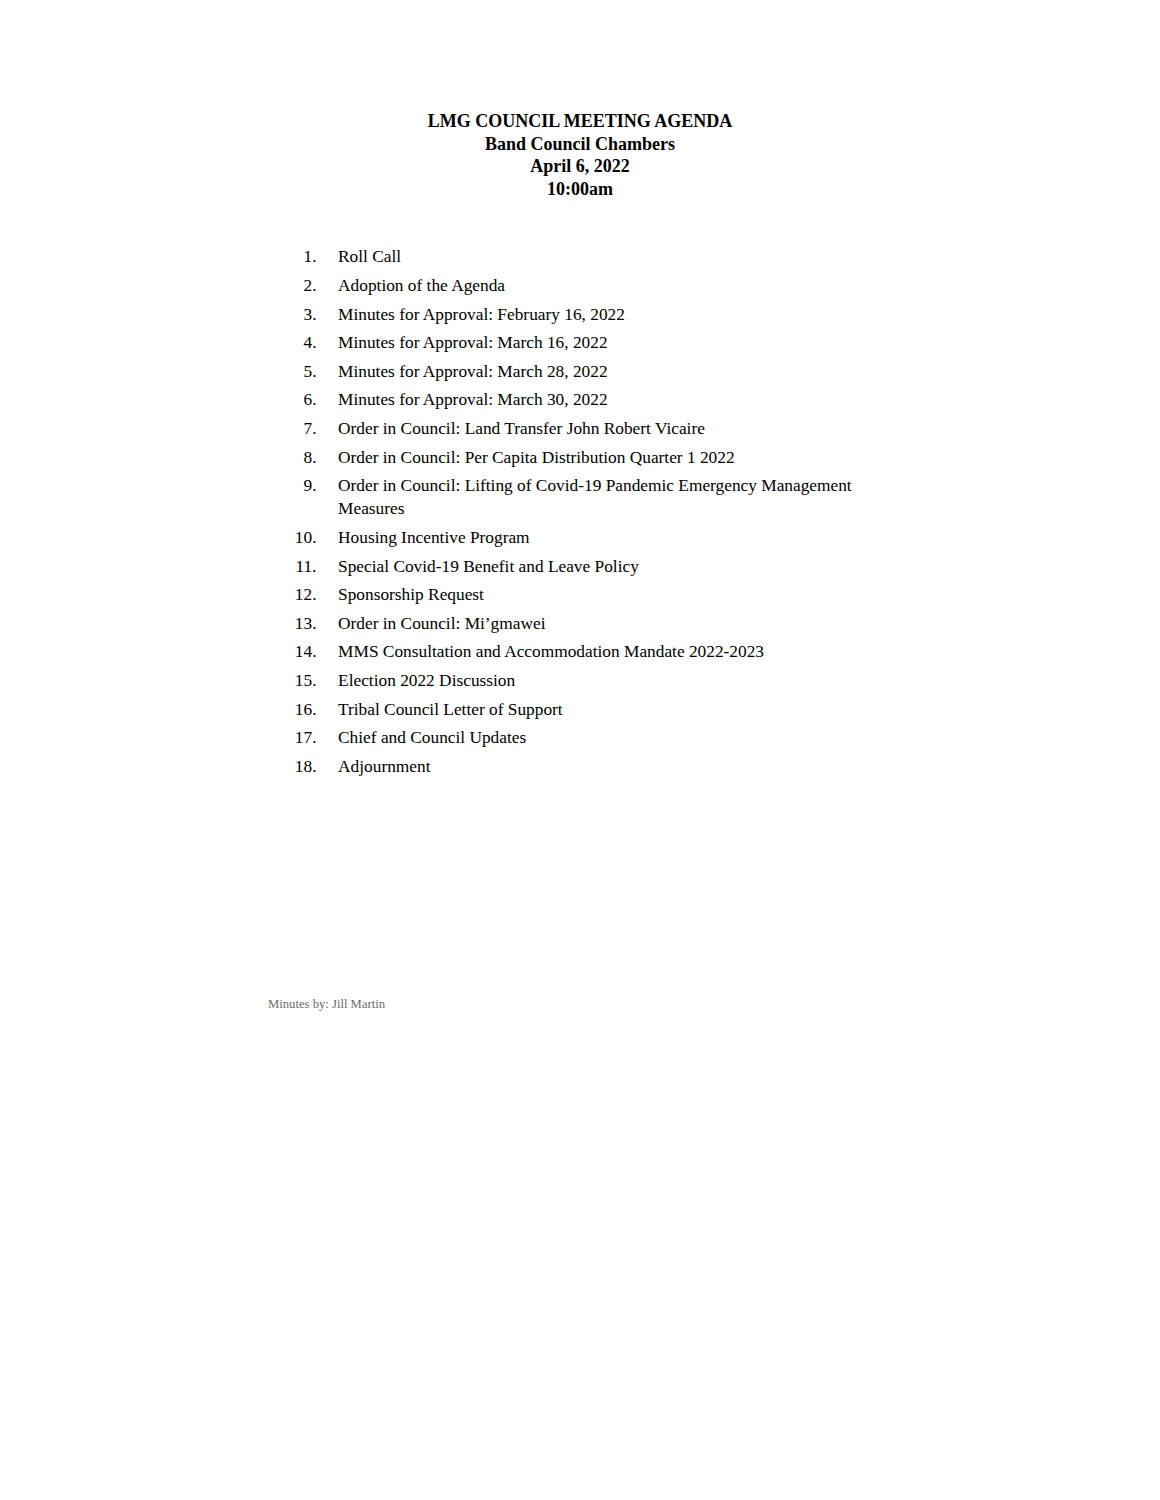LMG COUNCIL MEETING AGENDA
Band Council Chambers
April 6, 2022
10:00am
Roll Call
Adoption of the Agenda
Minutes for Approval: February 16, 2022
Minutes for Approval: March 16, 2022
Minutes for Approval: March 28, 2022
Minutes for Approval: March 30, 2022
Order in Council: Land Transfer John Robert Vicaire
Order in Council: Per Capita Distribution Quarter 1 2022
Order in Council: Lifting of Covid-19 Pandemic Emergency Management Measures
Housing Incentive Program
Special Covid-19 Benefit and Leave Policy
Sponsorship Request
Order in Council: Mi’gmawei
MMS Consultation and Accommodation Mandate 2022-2023
Election 2022 Discussion
Tribal Council Letter of Support
Chief and Council Updates
Adjournment
Minutes by: Jill Martin